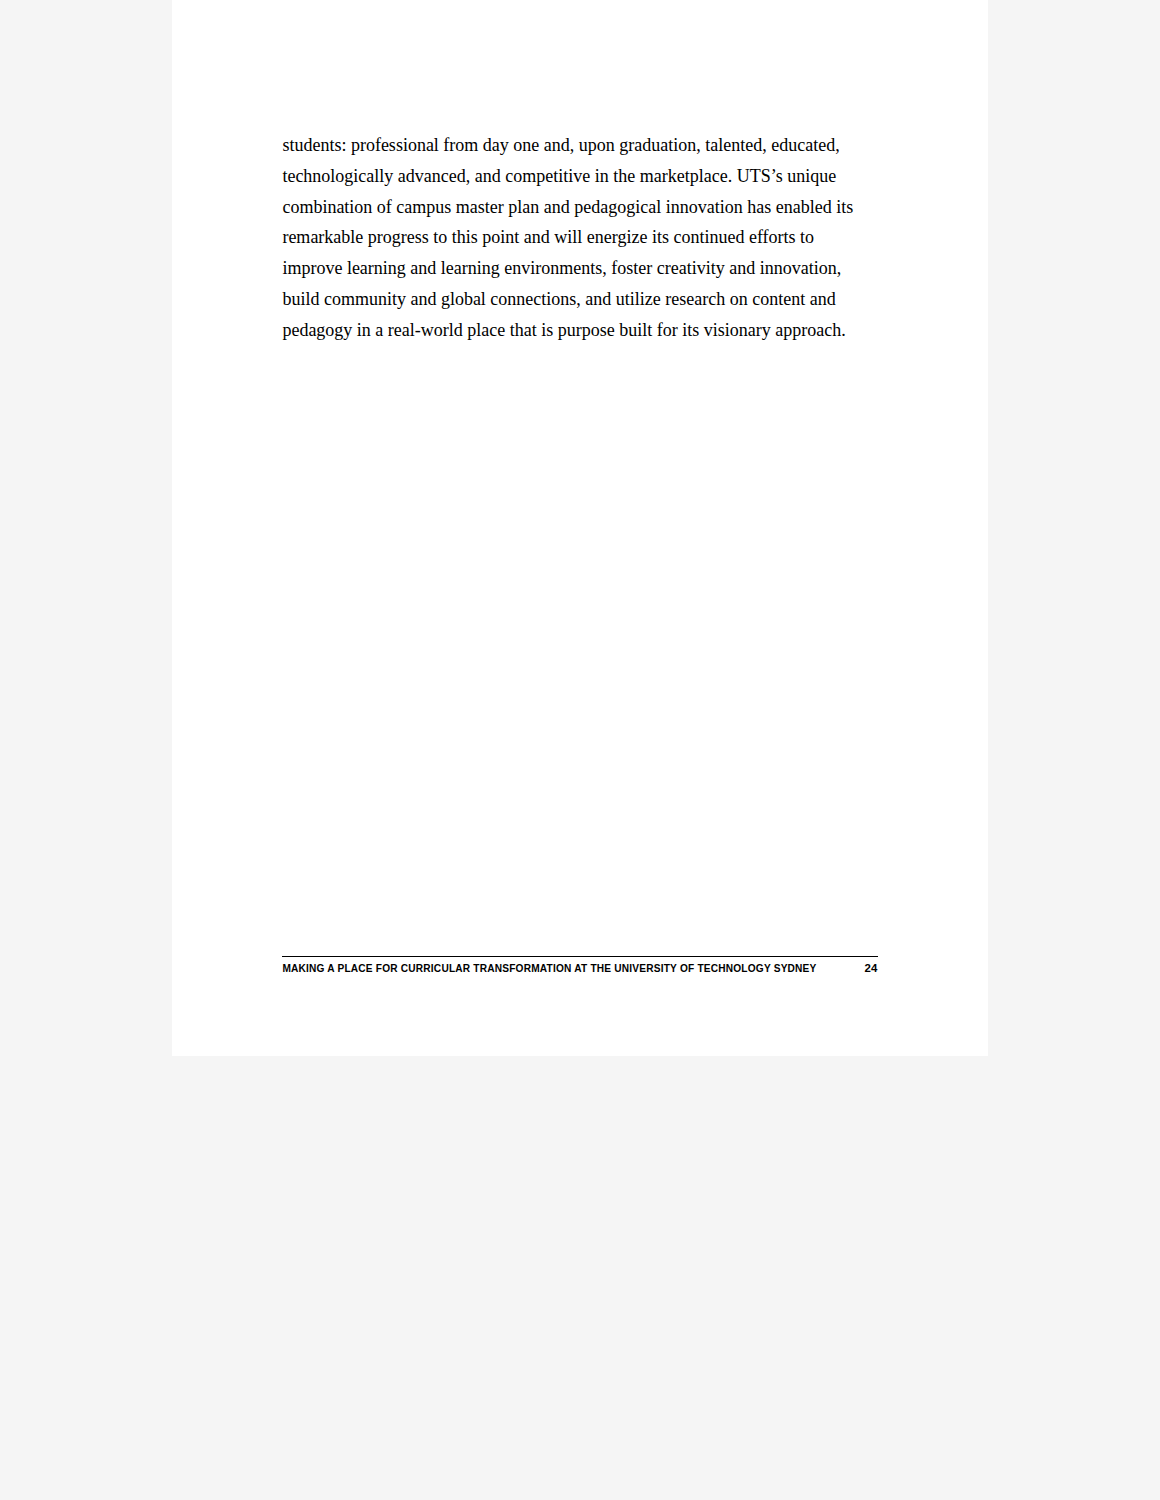students: professional from day one and, upon graduation, talented, educated, technologically advanced, and competitive in the marketplace. UTS’s unique combination of campus master plan and pedagogical innovation has enabled its remarkable progress to this point and will energize its continued efforts to improve learning and learning environments, foster creativity and innovation, build community and global connections, and utilize research on content and pedagogy in a real-world place that is purpose built for its visionary approach.
Making a Place for Curricular Transformation at the University of Technology Sydney 24